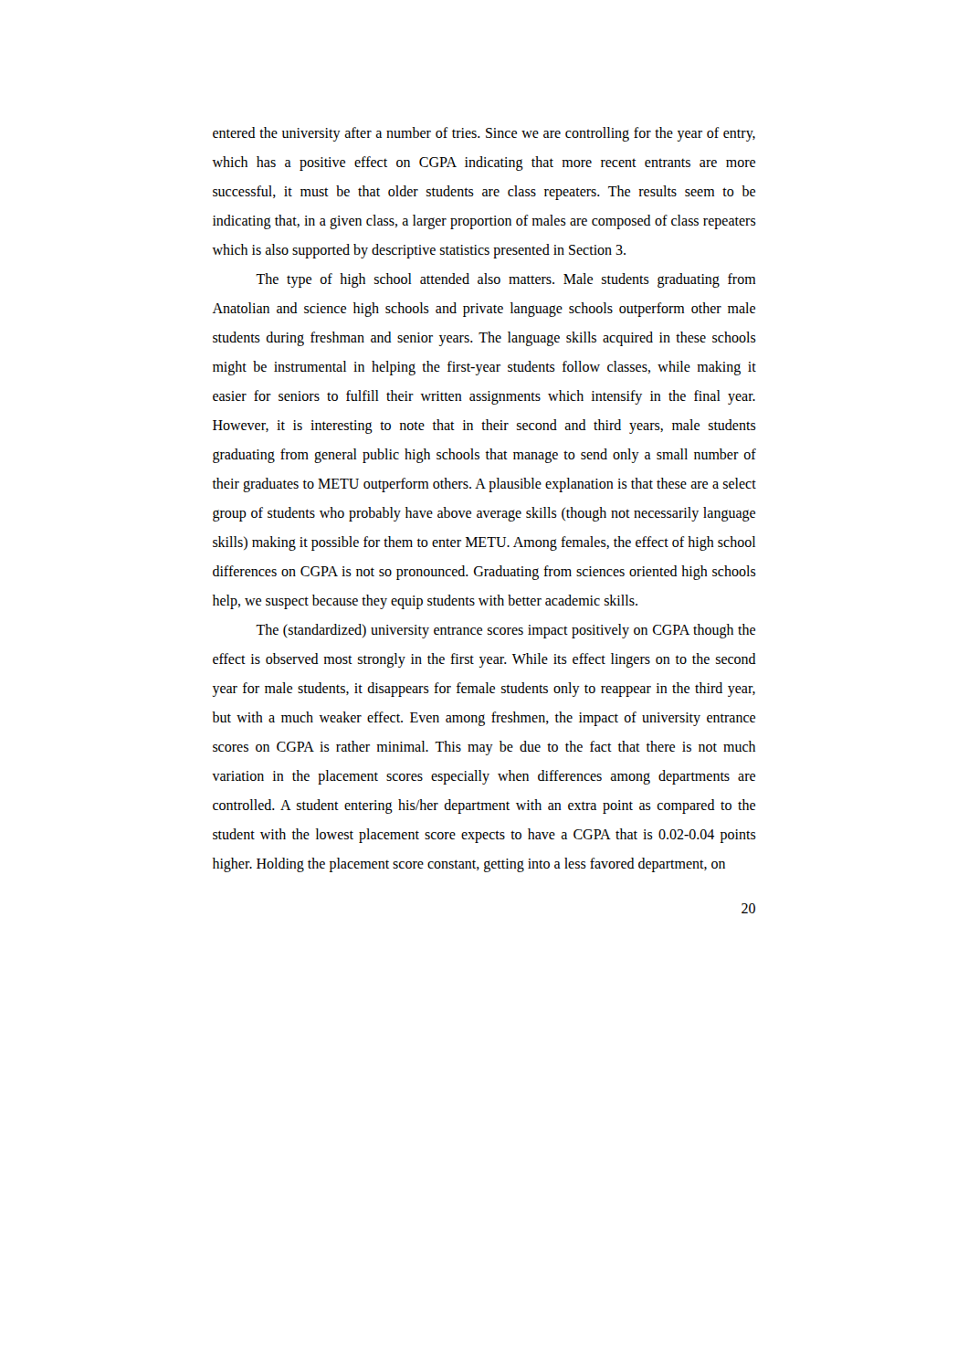entered the university after a number of tries. Since we are controlling for the year of entry, which has a positive effect on CGPA indicating that more recent entrants are more successful, it must be that older students are class repeaters. The results seem to be indicating that, in a given class, a larger proportion of males are composed of class repeaters which is also supported by descriptive statistics presented in Section 3.
The type of high school attended also matters. Male students graduating from Anatolian and science high schools and private language schools outperform other male students during freshman and senior years. The language skills acquired in these schools might be instrumental in helping the first-year students follow classes, while making it easier for seniors to fulfill their written assignments which intensify in the final year. However, it is interesting to note that in their second and third years, male students graduating from general public high schools that manage to send only a small number of their graduates to METU outperform others. A plausible explanation is that these are a select group of students who probably have above average skills (though not necessarily language skills) making it possible for them to enter METU. Among females, the effect of high school differences on CGPA is not so pronounced. Graduating from sciences oriented high schools help, we suspect because they equip students with better academic skills.
The (standardized) university entrance scores impact positively on CGPA though the effect is observed most strongly in the first year. While its effect lingers on to the second year for male students, it disappears for female students only to reappear in the third year, but with a much weaker effect. Even among freshmen, the impact of university entrance scores on CGPA is rather minimal. This may be due to the fact that there is not much variation in the placement scores especially when differences among departments are controlled. A student entering his/her department with an extra point as compared to the student with the lowest placement score expects to have a CGPA that is 0.02-0.04 points higher. Holding the placement score constant, getting into a less favored department, on
20